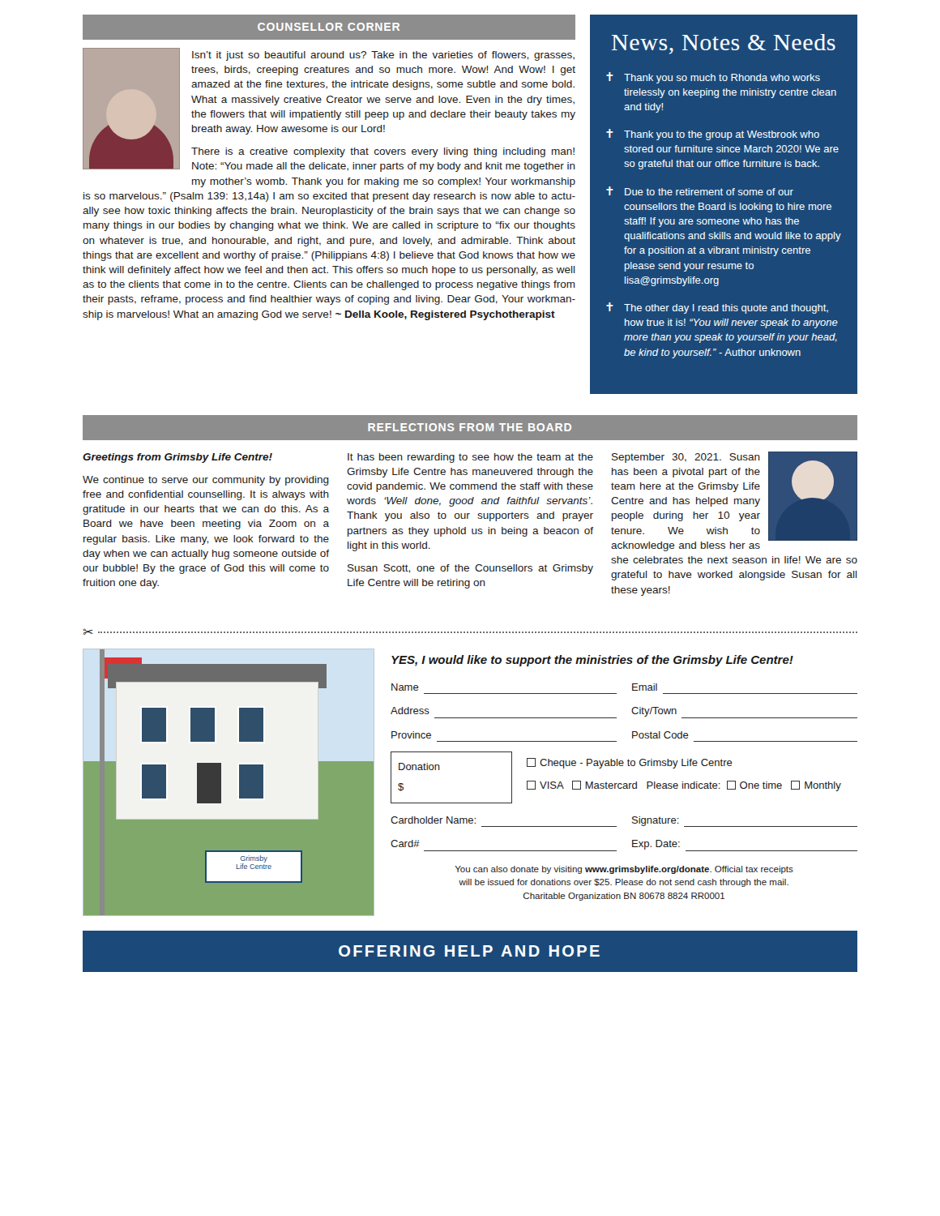Counsellor Corner
Isn’t it just so beautiful around us? Take in the varieties of flowers, grasses, trees, birds, creeping creatures and so much more. Wow! And Wow! I get amazed at the fine textures, the intricate designs, some subtle and some bold. What a massively creative Creator we serve and love. Even in the dry times, the flowers that will impatiently still peep up and declare their beauty takes my breath away. How awesome is our Lord!
There is a creative complexity that covers every living thing including man! Note: “You made all the delicate, inner parts of my body and knit me together in my mother’s womb. Thank you for making me so complex! Your workmanship is so marvelous.” (Psalm 139: 13,14a) I am so excited that present day research is now able to actually see how toxic thinking affects the brain. Neuroplasticity of the brain says that we can change so many things in our bodies by changing what we think. We are called in scripture to “fix our thoughts on whatever is true, and honourable, and right, and pure, and lovely, and admirable. Think about things that are excellent and worthy of praise.” (Philippians 4:8) I believe that God knows that how we think will definitely affect how we feel and then act. This offers so much hope to us personally, as well as to the clients that come in to the centre. Clients can be challenged to process negative things from their pasts, reframe, process and find healthier ways of coping and living. Dear God, Your workmanship is marvelous! What an amazing God we serve! ~ Della Koole, Registered Psychotherapist
News, Notes & Needs
✝
Thank you so much to Rhonda who works tirelessly on keeping the ministry centre clean and tidy!
✝
Thank you to the group at Westbrook who stored our furniture since March 2020! We are so grateful that our office furniture is back.
✝
Due to the retirement of some of our counsellors the Board is looking to hire more staff! If you are someone who has the qualifications and skills and would like to apply for a position at a vibrant ministry centre please send your resume to lisa@grimsbylife.org
✝
The other day I read this quote and thought, how true it is! “You will never speak to anyone more than you speak to yourself in your head, be kind to yourself.” - Author unknown
Reflections from the Board
Greetings from Grimsby Life Centre!
We continue to serve our community by providing free and confidential counselling. It is always with gratitude in our hearts that we can do this. As a Board we have been meeting via Zoom on a regular basis. Like many, we look forward to the day when we can actually hug someone outside of our bubble! By the grace of God this will come to fruition one day.
It has been rewarding to see how the team at the Grimsby Life Centre has maneuvered through the covid pandemic. We commend the staff with these words ‘Well done, good and faithful servants’. Thank you also to our supporters and prayer partners as they uphold us in being a beacon of light in this world.
Susan Scott, one of the Counsellors at Grimsby Life Centre will be retiring on
September 30, 2021. Susan has been a pivotal part of the team here at the Grimsby Life Centre and has helped many people during her 10 year tenure. We wish to acknowledge and bless her as she celebrates the next season in life! We are so grateful to have worked alongside Susan for all these years!
✂
Grimsby
Life Centre
YES, I would like to support the ministries of the Grimsby Life Centre!
Name
Email
Address
City/Town
Province
Postal Code
Donation
$
Cheque - Payable to Grimsby Life Centre
VISA Mastercard Please indicate: One time Monthly
Cardholder Name:
Signature:
Card#
Exp. Date:
You can also donate by visiting www.grimsbylife.org/donate. Official tax receipts
will be issued for donations over $25. Please do not send cash through the mail.
Charitable Organization BN 80678 8824 RR0001
OFFERING HELP AND HOPE